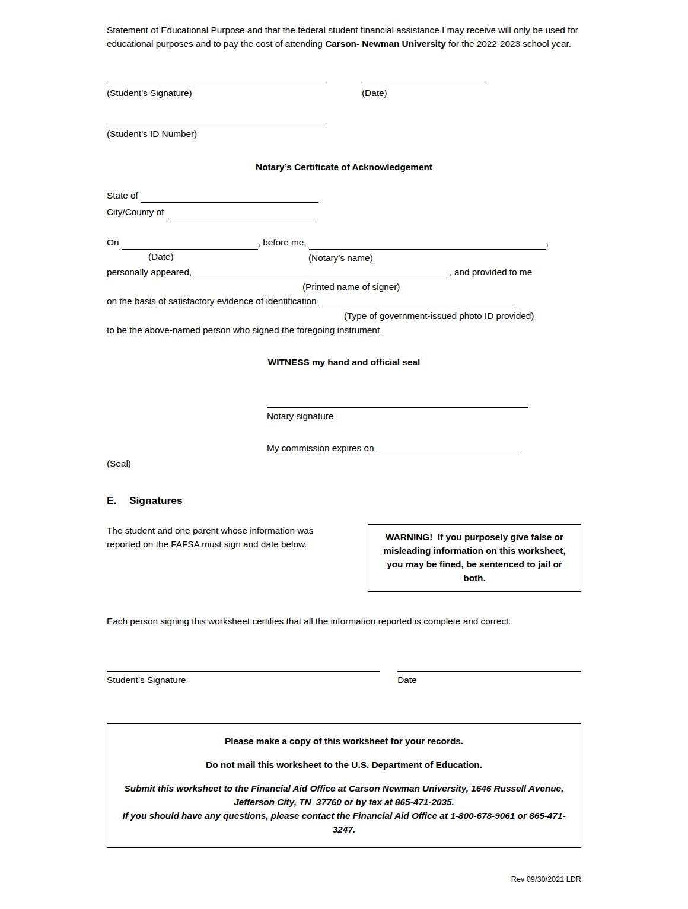Statement of Educational Purpose and that the federal student financial assistance I may receive will only be used for educational purposes and to pay the cost of attending Carson- Newman University for the 2022-2023 school year.
(Student’s Signature)
(Date)
(Student’s ID Number)
Notary’s Certificate of Acknowledgement
State of
City/County of
On , before me, ,
(Date)
(Notary’s name)
personally appeared, , and provided to me
(Printed name of signer)
on the basis of satisfactory evidence of identification
(Type of government-issued photo ID provided)
to be the above-named person who signed the foregoing instrument.
WITNESS my hand and official seal
Notary signature
My commission expires on
(Seal)
E. Signatures
The student and one parent whose information was reported on the FAFSA must sign and date below.
WARNING! If you purposely give false or misleading information on this worksheet, you may be fined, be sentenced to jail or both.
Each person signing this worksheet certifies that all the information reported is complete and correct.
Student’s Signature
Date
Please make a copy of this worksheet for your records.
Do not mail this worksheet to the U.S. Department of Education.
Submit this worksheet to the Financial Aid Office at Carson Newman University, 1646 Russell Avenue, Jefferson City, TN 37760 or by fax at 865-471-2035.
If you should have any questions, please contact the Financial Aid Office at 1-800-678-9061 or 865-471-3247.
Rev 09/30/2021 LDR